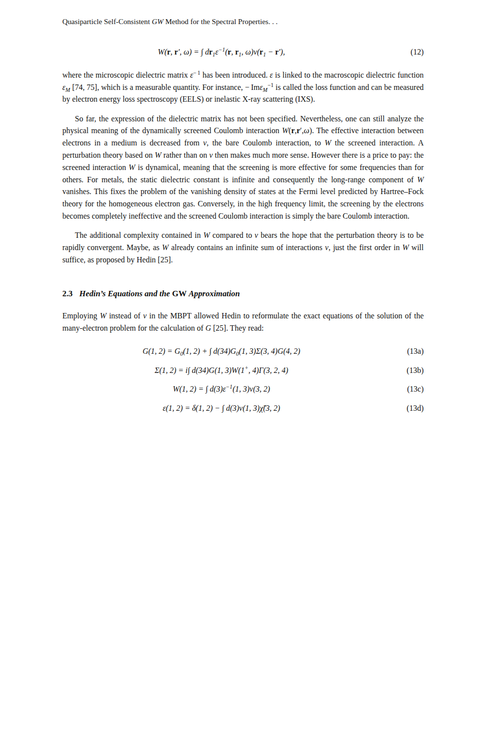Quasiparticle Self-Consistent GW Method for the Spectral Properties. . .
W(r, r′, ω) = ∫ dr1ε−1(r, r1, ω)v(r1 − r′), (12)
where the microscopic dielectric matrix ε− 1 has been introduced. ε is linked to the macroscopic dielectric function εM [74, 75], which is a measurable quantity. For instance, − Im εM−1 is called the loss function and can be measured by electron energy loss spectroscopy (EELS) or inelastic X-ray scattering (IXS).
So far, the expression of the dielectric matrix has not been specified. Nevertheless, one can still analyze the physical meaning of the dynamically screened Coulomb interaction W(r,r′,ω). The effective interaction between electrons in a medium is decreased from v, the bare Coulomb interaction, to W the screened interaction. A perturbation theory based on W rather than on v then makes much more sense. However there is a price to pay: the screened interaction W is dynamical, meaning that the screening is more effective for some frequencies than for others. For metals, the static dielectric constant is infinite and consequently the long-range component of W vanishes. This fixes the problem of the vanishing density of states at the Fermi level predicted by Hartree–Fock theory for the homogeneous electron gas. Conversely, in the high frequency limit, the screening by the electrons becomes completely ineffective and the screened Coulomb interaction is simply the bare Coulomb interaction.
The additional complexity contained in W compared to v bears the hope that the perturbation theory is to be rapidly convergent. Maybe, as W already contains an infinite sum of interactions v, just the first order in W will suffice, as proposed by Hedin [25].
2.3 Hedin’s Equations and the GW Approximation
Employing W instead of v in the MBPT allowed Hedin to reformulate the exact equations of the solution of the many-electron problem for the calculation of G [25]. They read:
G(1, 2) = G0(1, 2) + ∫ d(34)G0(1, 3)Σ(3, 4)G(4, 2) (13a)
Σ(1, 2) = i∫ d(34)G(1, 3)W(1+, 4)Γ(3, 2, 4) (13b)
W(1, 2) = ∫ d(3)ε−1(1, 3)v(3, 2) (13c)
ε(1, 2) = δ(1, 2) − ∫ d(3)v(1, 3)χ̃(3, 2) (13d)